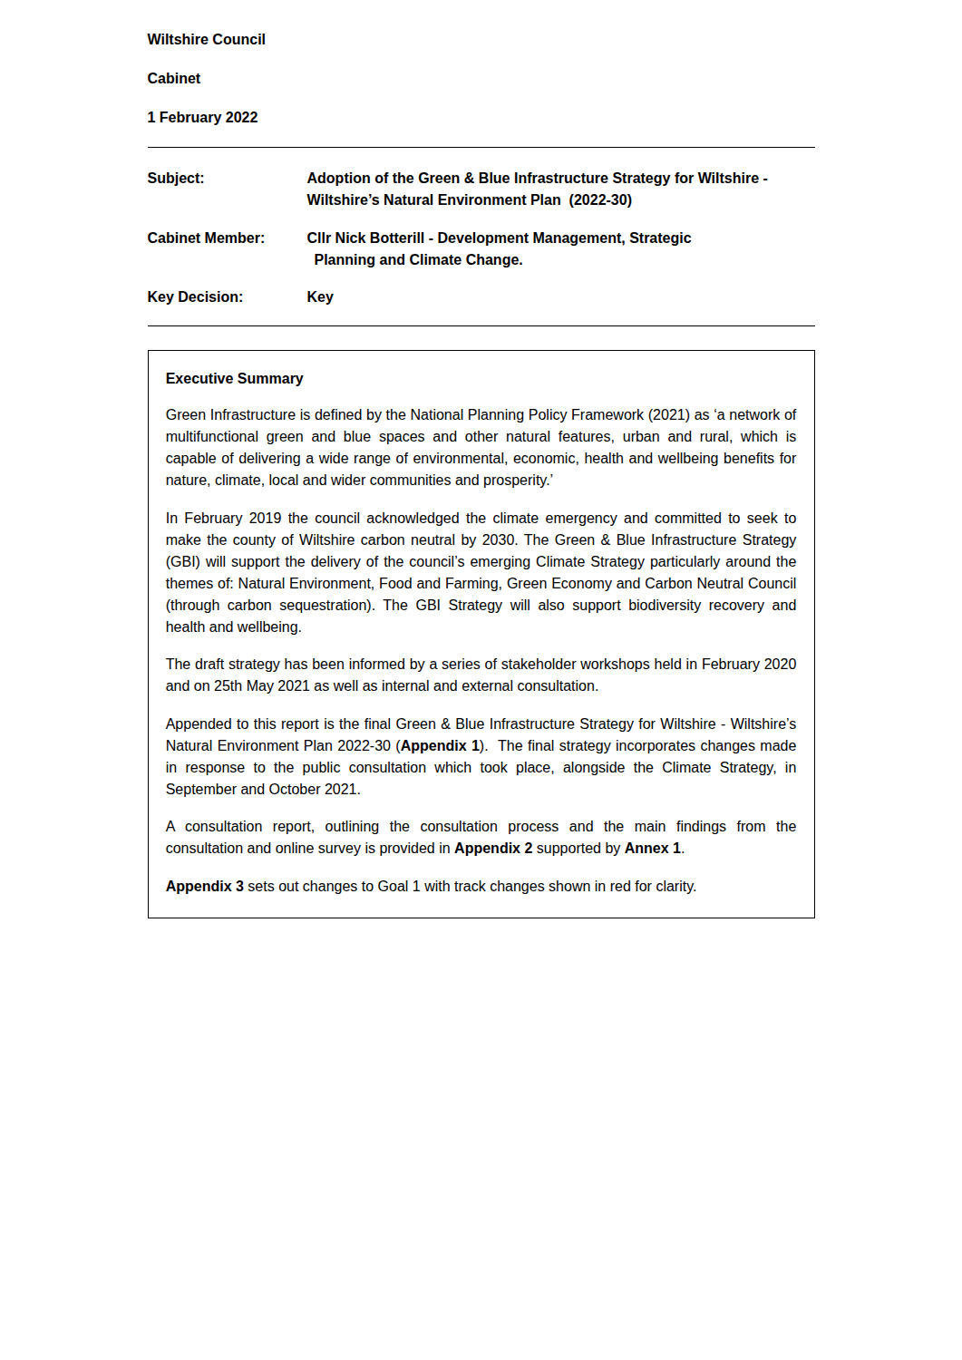Wiltshire Council
Cabinet
1 February 2022
Subject:
Adoption of the Green & Blue Infrastructure Strategy for Wiltshire - Wiltshire’s Natural Environment Plan (2022-30)
Cabinet Member:
Cllr Nick Botterill - Development Management, StrategicPlanning and Climate Change.
Key Decision:
Key
Executive Summary
Green Infrastructure is defined by the National Planning Policy Framework (2021) as ‘a network of multifunctional green and blue spaces and other natural features, urban and rural, which is capable of delivering a wide range of environmental, economic, health and wellbeing benefits for nature, climate, local and wider communities and prosperity.’
In February 2019 the council acknowledged the climate emergency and committed to seek to make the county of Wiltshire carbon neutral by 2030. The Green & Blue Infrastructure Strategy (GBI) will support the delivery of the council’s emerging Climate Strategy particularly around the themes of: Natural Environment, Food and Farming, Green Economy and Carbon Neutral Council (through carbon sequestration). The GBI Strategy will also support biodiversity recovery and health and wellbeing.
The draft strategy has been informed by a series of stakeholder workshops held in February 2020 and on 25th May 2021 as well as internal and external consultation.
Appended to this report is the final Green & Blue Infrastructure Strategy for Wiltshire - Wiltshire’s Natural Environment Plan 2022-30 (Appendix 1). The final strategy incorporates changes made in response to the public consultation which took place, alongside the Climate Strategy, in September and October 2021.
A consultation report, outlining the consultation process and the main findings from the consultation and online survey is provided in Appendix 2 supported by Annex 1.
Appendix 3 sets out changes to Goal 1 with track changes shown in red for clarity.